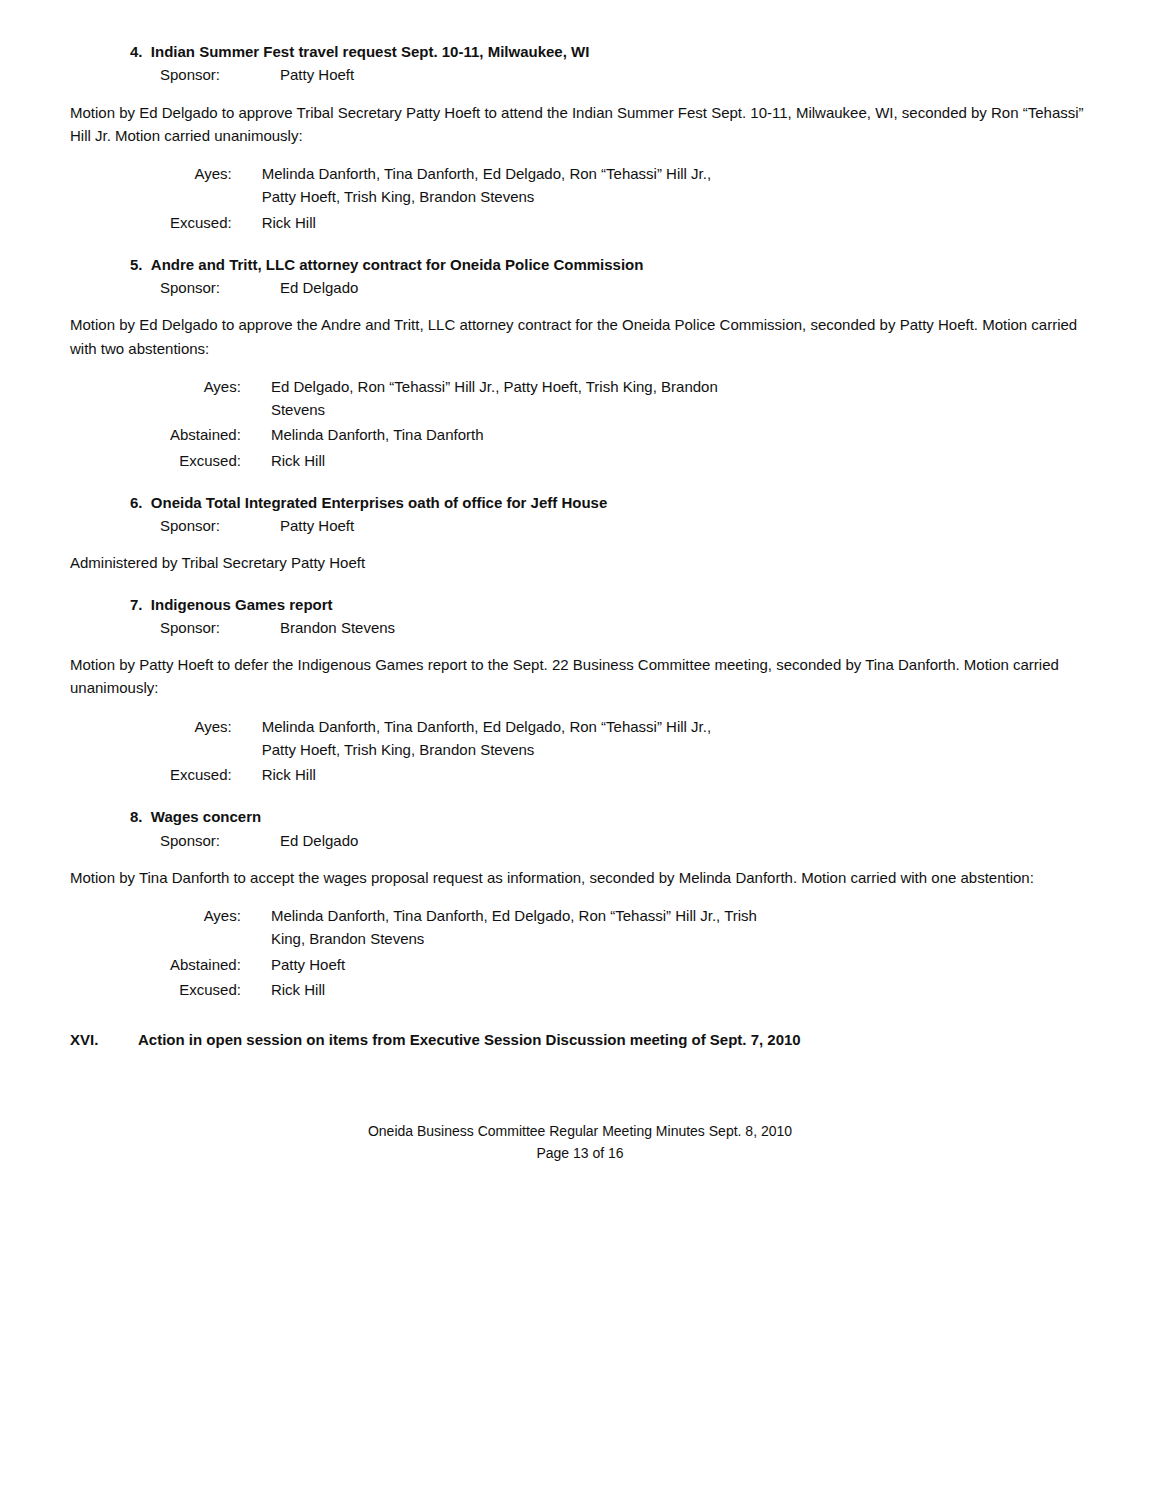4. Indian Summer Fest travel request Sept. 10-11, Milwaukee, WI
Sponsor: Patty Hoeft
Motion by Ed Delgado to approve Tribal Secretary Patty Hoeft to attend the Indian Summer Fest Sept. 10-11, Milwaukee, WI, seconded by Ron “Tehassi” Hill Jr. Motion carried unanimously:
| Ayes: | Melinda Danforth, Tina Danforth, Ed Delgado, Ron “Tehassi” Hill Jr., Patty Hoeft, Trish King, Brandon Stevens |
| Excused: | Rick Hill |
5. Andre and Tritt, LLC attorney contract for Oneida Police Commission
Sponsor: Ed Delgado
Motion by Ed Delgado to approve the Andre and Tritt, LLC attorney contract for the Oneida Police Commission, seconded by Patty Hoeft. Motion carried with two abstentions:
| Ayes: | Ed Delgado, Ron “Tehassi” Hill Jr., Patty Hoeft, Trish King, Brandon Stevens |
| Abstained: | Melinda Danforth, Tina Danforth |
| Excused: | Rick Hill |
6. Oneida Total Integrated Enterprises oath of office for Jeff House
Sponsor: Patty Hoeft
Administered by Tribal Secretary Patty Hoeft
7. Indigenous Games report
Sponsor: Brandon Stevens
Motion by Patty Hoeft to defer the Indigenous Games report to the Sept. 22 Business Committee meeting, seconded by Tina Danforth. Motion carried unanimously:
| Ayes: | Melinda Danforth, Tina Danforth, Ed Delgado, Ron “Tehassi” Hill Jr., Patty Hoeft, Trish King, Brandon Stevens |
| Excused: | Rick Hill |
8. Wages concern
Sponsor: Ed Delgado
Motion by Tina Danforth to accept the wages proposal request as information, seconded by Melinda Danforth. Motion carried with one abstention:
| Ayes: | Melinda Danforth, Tina Danforth, Ed Delgado, Ron “Tehassi” Hill Jr., Trish King, Brandon Stevens |
| Abstained: | Patty Hoeft |
| Excused: | Rick Hill |
XVI.
Action in open session on items from Executive Session Discussion meeting of Sept. 7, 2010
Oneida Business Committee Regular Meeting Minutes Sept. 8, 2010
Page 13 of 16